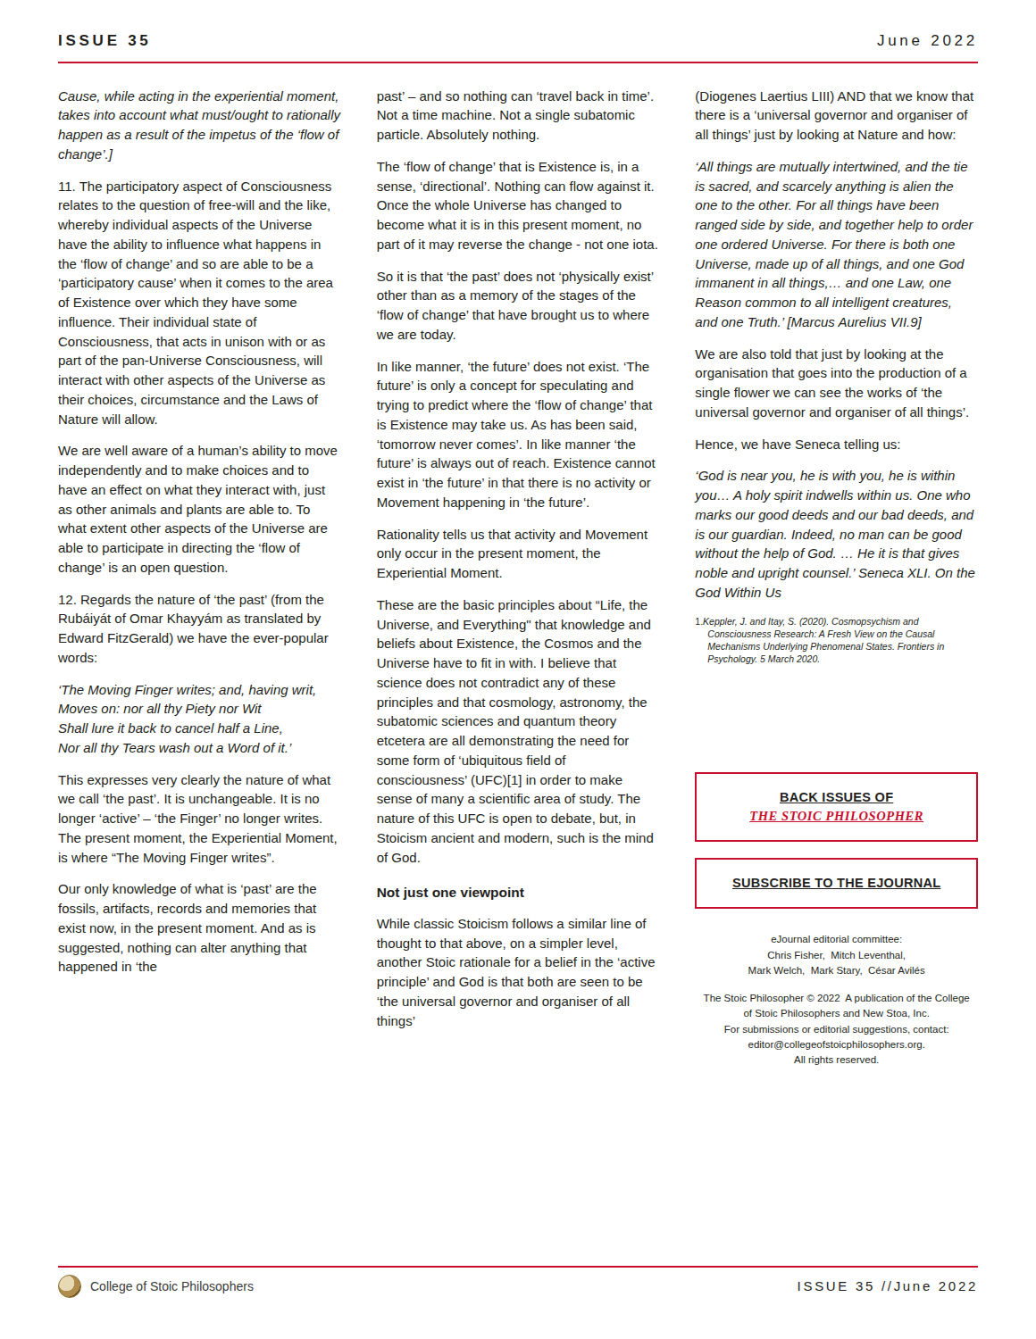ISSUE 35
June 2022
Cause, while acting in the experiential moment, takes into account what must/ought to rationally happen as a result of the impetus of the ‘flow of change’.]
11. The participatory aspect of Consciousness relates to the question of free-will and the like, whereby individual aspects of the Universe have the ability to influence what happens in the ‘flow of change’ and so are able to be a ‘participatory cause’ when it comes to the area of Existence over which they have some influence. Their individual state of Consciousness, that acts in unison with or as part of the pan-Universe Consciousness, will interact with other aspects of the Universe as their choices, circumstance and the Laws of Nature will allow.
We are well aware of a human’s ability to move independently and to make choices and to have an effect on what they interact with, just as other animals and plants are able to. To what extent other aspects of the Universe are able to participate in directing the ‘flow of change’ is an open question.
12. Regards the nature of ‘the past’ (from the Rubáiyát of Omar Khayyám as translated by Edward FitzGerald) we have the ever-popular words:
‘The Moving Finger writes; and, having writ, Moves on: nor all thy Piety nor Wit Shall lure it back to cancel half a Line, Nor all thy Tears wash out a Word of it.’
This expresses very clearly the nature of what we call ‘the past’. It is unchangeable. It is no longer ‘active’ – ‘the Finger’ no longer writes. The present moment, the Experiential Moment, is where “The Moving Finger writes”.
Our only knowledge of what is ‘past’ are the fossils, artifacts, records and memories that exist now, in the present moment. And as is suggested, nothing can alter anything that happened in ‘the
past’ – and so nothing can ‘travel back in time’. Not a time machine. Not a single subatomic particle. Absolutely nothing.
The ‘flow of change’ that is Existence is, in a sense, ‘directional’. Nothing can flow against it. Once the whole Universe has changed to become what it is in this present moment, no part of it may reverse the change - not one iota.
So it is that ‘the past’ does not ‘physically exist’ other than as a memory of the stages of the ‘flow of change’ that have brought us to where we are today.
In like manner, ‘the future’ does not exist. ‘The future’ is only a concept for speculating and trying to predict where the ‘flow of change’ that is Existence may take us. As has been said, ‘tomorrow never comes’. In like manner ‘the future’ is always out of reach. Existence cannot exist in ‘the future’ in that there is no activity or Movement happening in ‘the future’.
Rationality tells us that activity and Movement only occur in the present moment, the Experiential Moment.
These are the basic principles about “Life, the Universe, and Everything" that knowledge and beliefs about Existence, the Cosmos and the Universe have to fit in with. I believe that science does not contradict any of these principles and that cosmology, astronomy, the subatomic sciences and quantum theory etcetera are all demonstrating the need for some form of ‘ubiquitous field of consciousness’ (UFC)[1] in order to make sense of many a scientific area of study. The nature of this UFC is open to debate, but, in Stoicism ancient and modern, such is the mind of God.
Not just one viewpoint
While classic Stoicism follows a similar line of thought to that above, on a simpler level, another Stoic rationale for a belief in the ‘active principle’ and God is that both are seen to be ‘the universal governor and organiser of all things’
(Diogenes Laertius LIII) AND that we know that there is a ‘universal governor and organiser of all things’ just by looking at Nature and how:
‘All things are mutually intertwined, and the tie is sacred, and scarcely anything is alien the one to the other. For all things have been ranged side by side, and together help to order one ordered Universe. For there is both one Universe, made up of all things, and one God immanent in all things,… and one Law, one Reason common to all intelligent creatures, and one Truth.’ [Marcus Aurelius VII.9]
We are also told that just by looking at the organisation that goes into the production of a single flower we can see the works of ‘the universal governor and organiser of all things’.
Hence, we have Seneca telling us:
‘God is near you, he is with you, he is within you… A holy spirit indwells within us. One who marks our good deeds and our bad deeds, and is our guardian. Indeed, no man can be good without the help of God. … He it is that gives noble and upright counsel.’ Seneca XLI. On the God Within Us
1.Keppler, J. and Itay, S. (2020). Cosmopsychism and Consciousness Research: A Fresh View on the Causal Mechanisms Underlying Phenomenal States. Frontiers in Psychology. 5 March 2020.
BACK ISSUES OF THE STOIC PHILOSOPHER
SUBSCRIBE TO THE EJOURNAL
eJournal editorial committee:
Chris Fisher, Mitch Leventhal,
Mark Welch, Mark Stary, César Avilés
The Stoic Philosopher © 2022 A publication of the College
of Stoic Philosophers and New Stoa, Inc.
For submissions or editorial suggestions, contact:
editor@collegeofstoicphilosophers.org.
All rights reserved.
College of Stoic Philosophers
ISSUE 35 //June 2022